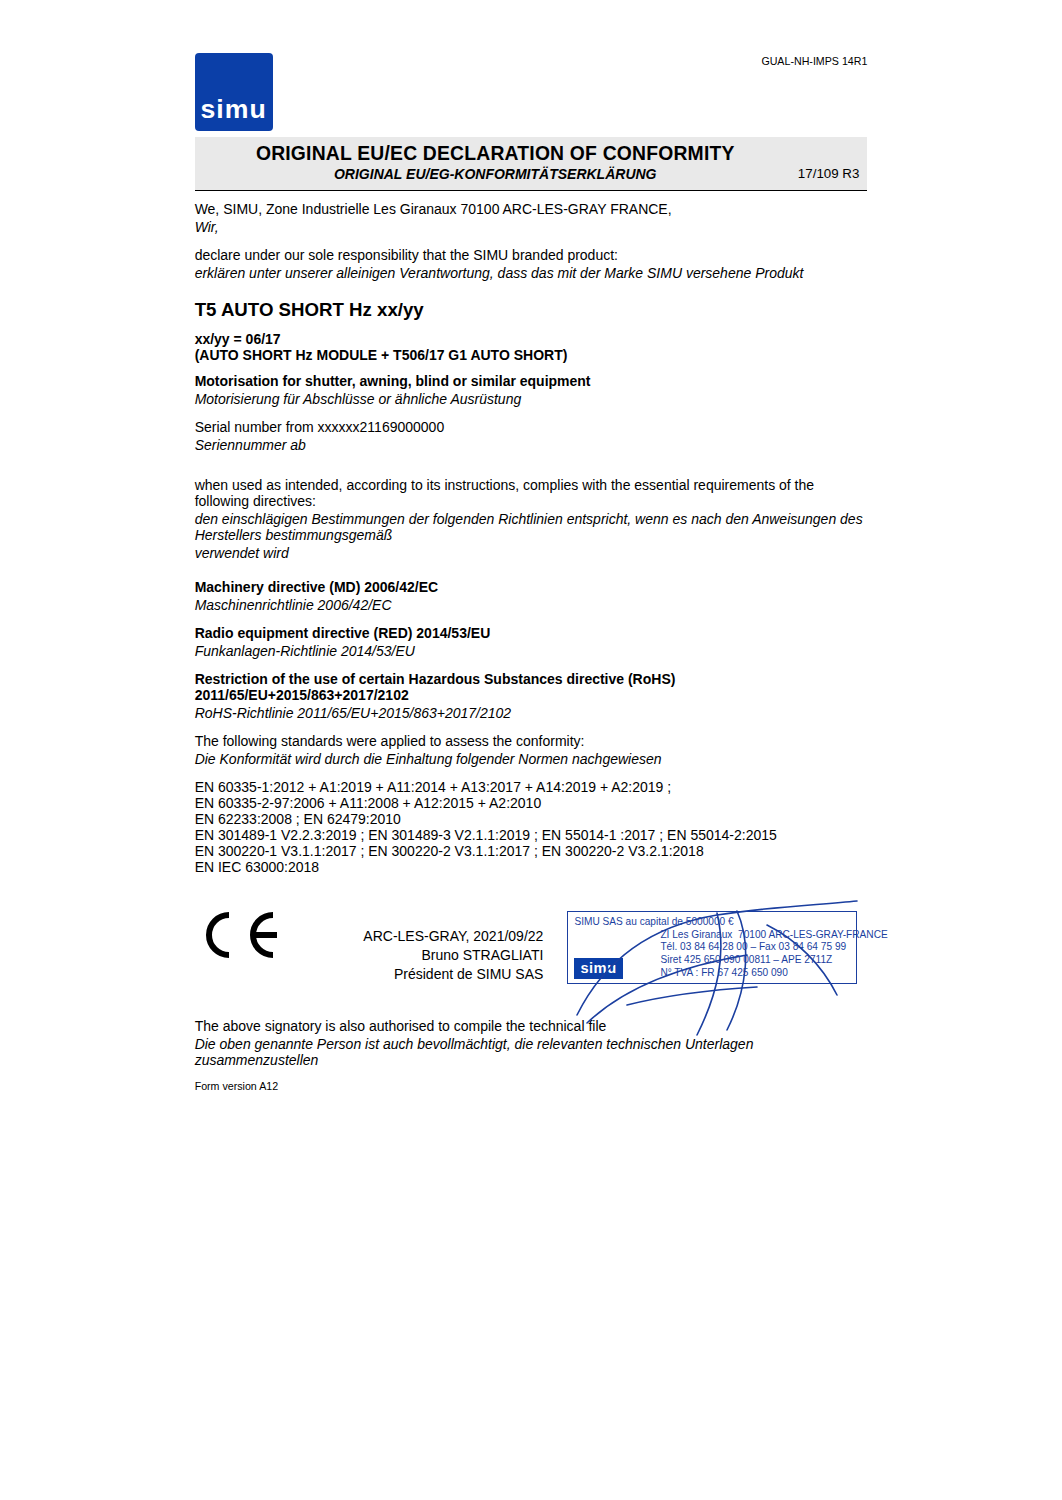simu
GUAL-NH-IMPS 14R1
ORIGINAL EU/EC DECLARATION OF CONFORMITY
ORIGINAL EU/EG-KONFORMITÄTSERKLÄRUNG
17/109 R3
We, SIMU, Zone Industrielle Les Giranaux 70100 ARC-LES-GRAY FRANCE,
Wir,
declare under our sole responsibility that the SIMU branded product:
erklären unter unserer alleinigen Verantwortung, dass das mit der Marke SIMU versehene Produkt
T5 AUTO SHORT Hz xx/yy
xx/yy = 06/17
(AUTO SHORT Hz MODULE + T506/17 G1 AUTO SHORT)
Motorisation for shutter, awning, blind or similar equipment
Motorisierung für Abschlüsse or ähnliche Ausrüstung
Serial number from xxxxxx21169000000
Seriennummer ab
when used as intended, according to its instructions, complies with the essential requirements of the following directives:
den einschlägigen Bestimmungen der folgenden Richtlinien entspricht, wenn es nach den Anweisungen des Herstellers bestimmungsgemäß
verwendet wird
Machinery directive (MD) 2006/42/EC
Maschinenrichtlinie 2006/42/EC
Radio equipment directive (RED) 2014/53/EU
Funkanlagen-Richtlinie 2014/53/EU
Restriction of the use of certain Hazardous Substances directive (RoHS) 2011/65/EU+2015/863+2017/2102
RoHS-Richtlinie 2011/65/EU+2015/863+2017/2102
The following standards were applied to assess the conformity:
Die Konformität wird durch die Einhaltung folgender Normen nachgewiesen
EN 60335‑1:2012 + A1:2019 + A11:2014 + A13:2017 + A14:2019 + A2:2019 ;
EN 60335‑2‑97:2006 + A11:2008 + A12:2015 + A2:2010
EN 62233:2008 ; EN 62479:2010
EN 301489‑1 V2.2.3:2019 ; EN 301489‑3 V2.1.1:2019 ; EN 55014‑1 :2017 ; EN 55014‑2:2015
EN 300220‑1 V3.1.1:2017 ; EN 300220‑2 V3.1.1:2017 ; EN 300220‑2 V3.2.1:2018
EN IEC 63000:2018
ARC-LES-GRAY, 2021/09/22
Bruno STRAGLIATI
Président de SIMU SAS
SIMU SAS au capital de 5000000 €
ZI Les Giranaux 70100 ARC-LES-GRAY-FRANCE
Tél. 03 84 64 28 00 – Fax 03 84 64 75 99
Siret 425 650 090 00811 – APE 2711Z
N° TVA : FR 67 425 650 090
simu
The above signatory is also authorised to compile the technical file
Die oben genannte Person ist auch bevollmächtigt, die relevanten technischen Unterlagen zusammenzustellen
Form version A12